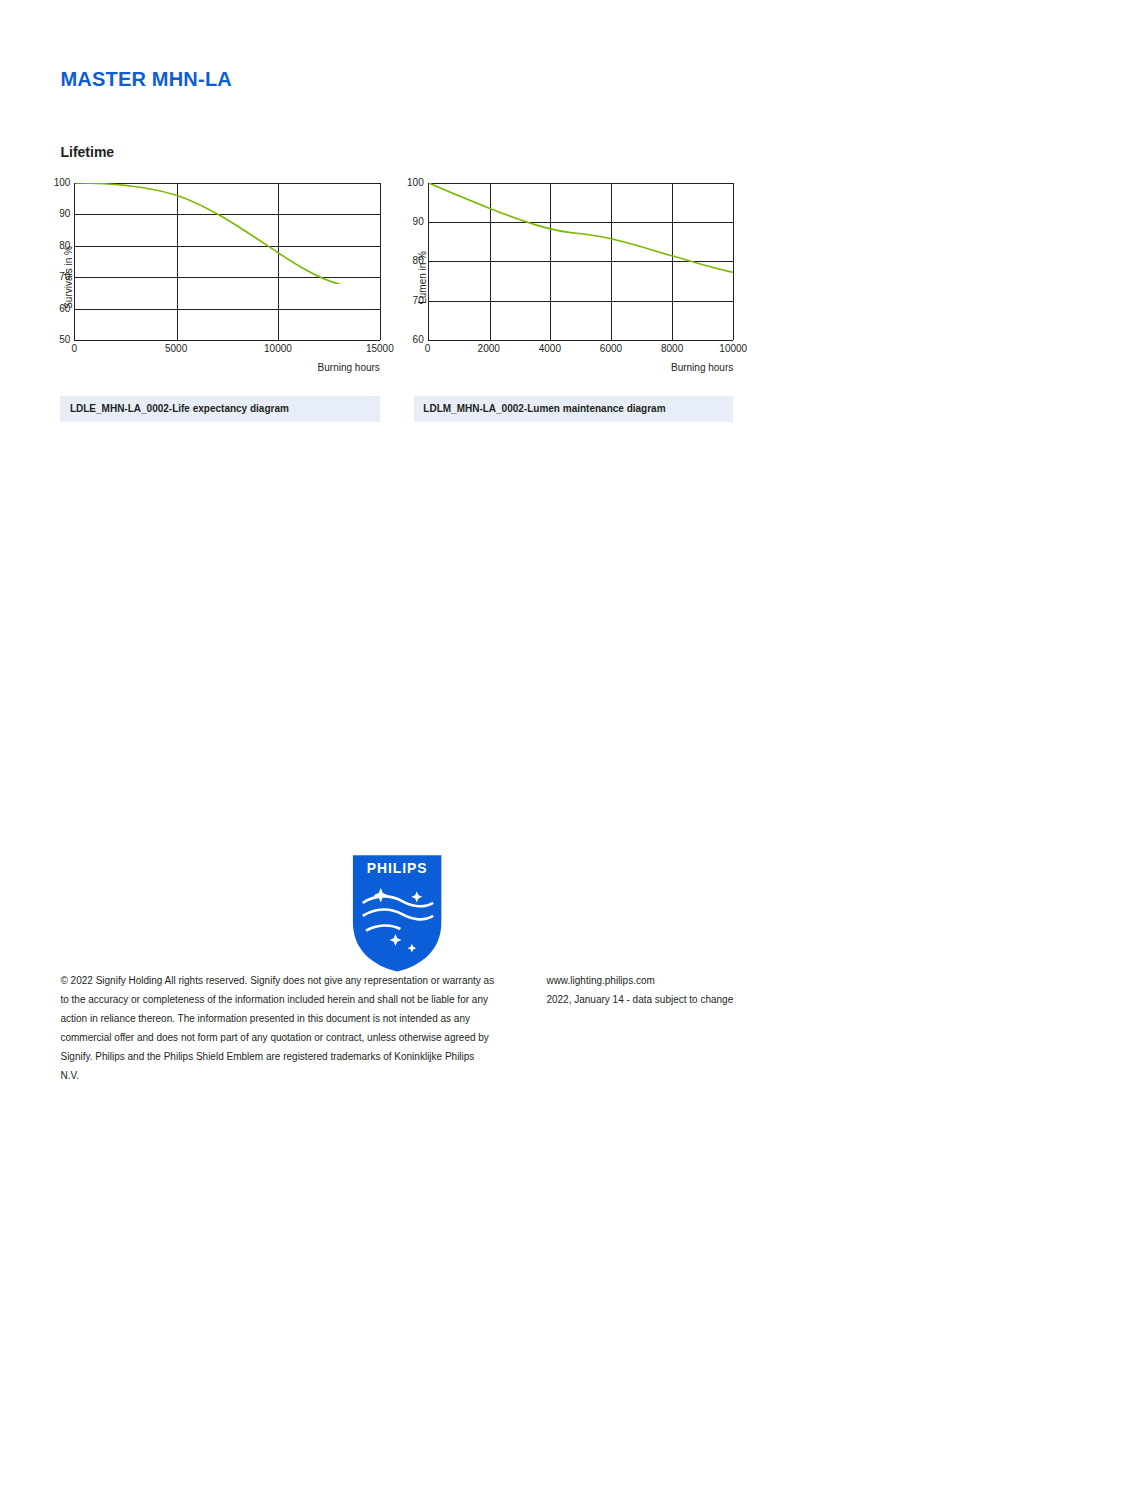MASTER MHN-LA
Lifetime
Survivals in %
100 90 80 70 60 50
0 5000 10000 15000
Burning hours
LDLE_MHN-LA_0002-Life expectancy diagram
Lumen in %
100 90 80 70 60
0 2000 4000 6000 8000 10000
Burning hours
LDLM_MHN-LA_0002-Lumen maintenance diagram
PHILIPS
© 2022 Signify Holding All rights reserved. Signify does not give any representation or warranty as to the accuracy or completeness of the information included herein and shall not be liable for any action in reliance thereon. The information presented in this document is not intended as any commercial offer and does not form part of any quotation or contract, unless otherwise agreed by Signify. Philips and the Philips Shield Emblem are registered trademarks of Koninklijke Philips N.V.
www.lighting.philips.com
2022, January 14 - data subject to change